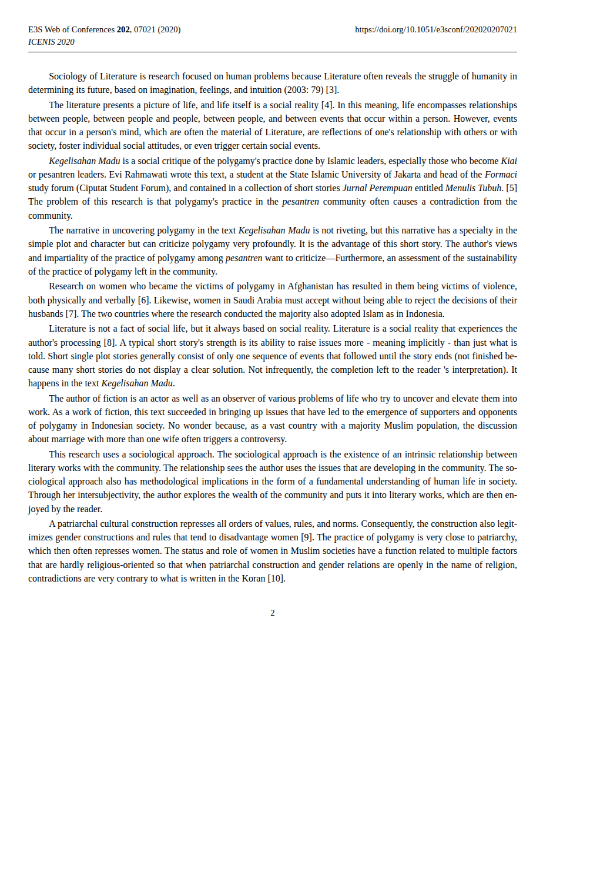E3S Web of Conferences 202, 07021 (2020) ICENIS 2020
https://doi.org/10.1051/e3sconf/202020207021
Sociology of Literature is research focused on human problems because Literature often reveals the struggle of humanity in determining its future, based on imagination, feelings, and intuition (2003: 79) [3].
The literature presents a picture of life, and life itself is a social reality [4]. In this meaning, life encompasses relationships between people, between people and people, between people, and between events that occur within a person. However, events that occur in a person's mind, which are often the material of Literature, are reflections of one's relationship with others or with society, foster individual social attitudes, or even trigger certain social events.
Kegelisahan Madu is a social critique of the polygamy's practice done by Islamic leaders, especially those who become Kiai or pesantren leaders. Evi Rahmawati wrote this text, a student at the State Islamic University of Jakarta and head of the Formaci study forum (Ciputat Student Forum), and contained in a collection of short stories Jurnal Perempuan entitled Menulis Tubuh. [5] The problem of this research is that polygamy's practice in the pesantren community often causes a contradiction from the community.
The narrative in uncovering polygamy in the text Kegelisahan Madu is not riveting, but this narrative has a specialty in the simple plot and character but can criticize polygamy very profoundly. It is the advantage of this short story. The author's views and impartiality of the practice of polygamy among pesantren want to criticize—Furthermore, an assessment of the sustainability of the practice of polygamy left in the community.
Research on women who became the victims of polygamy in Afghanistan has resulted in them being victims of violence, both physically and verbally [6]. Likewise, women in Saudi Arabia must accept without being able to reject the decisions of their husbands [7]. The two countries where the research conducted the majority also adopted Islam as in Indonesia.
Literature is not a fact of social life, but it always based on social reality. Literature is a social reality that experiences the author's processing [8]. A typical short story's strength is its ability to raise issues more - meaning implicitly - than just what is told. Short single plot stories generally consist of only one sequence of events that followed until the story ends (not finished because many short stories do not display a clear solution. Not infrequently, the completion left to the reader 's interpretation). It happens in the text Kegelisahan Madu.
The author of fiction is an actor as well as an observer of various problems of life who try to uncover and elevate them into work. As a work of fiction, this text succeeded in bringing up issues that have led to the emergence of supporters and opponents of polygamy in Indonesian society. No wonder because, as a vast country with a majority Muslim population, the discussion about marriage with more than one wife often triggers a controversy.
This research uses a sociological approach. The sociological approach is the existence of an intrinsic relationship between literary works with the community. The relationship sees the author uses the issues that are developing in the community. The sociological approach also has methodological implications in the form of a fundamental understanding of human life in society. Through her intersubjectivity, the author explores the wealth of the community and puts it into literary works, which are then enjoyed by the reader.
A patriarchal cultural construction represses all orders of values, rules, and norms. Consequently, the construction also legitimizes gender constructions and rules that tend to disadvantage women [9]. The practice of polygamy is very close to patriarchy, which then often represses women. The status and role of women in Muslim societies have a function related to multiple factors that are hardly religious-oriented so that when patriarchal construction and gender relations are openly in the name of religion, contradictions are very contrary to what is written in the Koran [10].
2